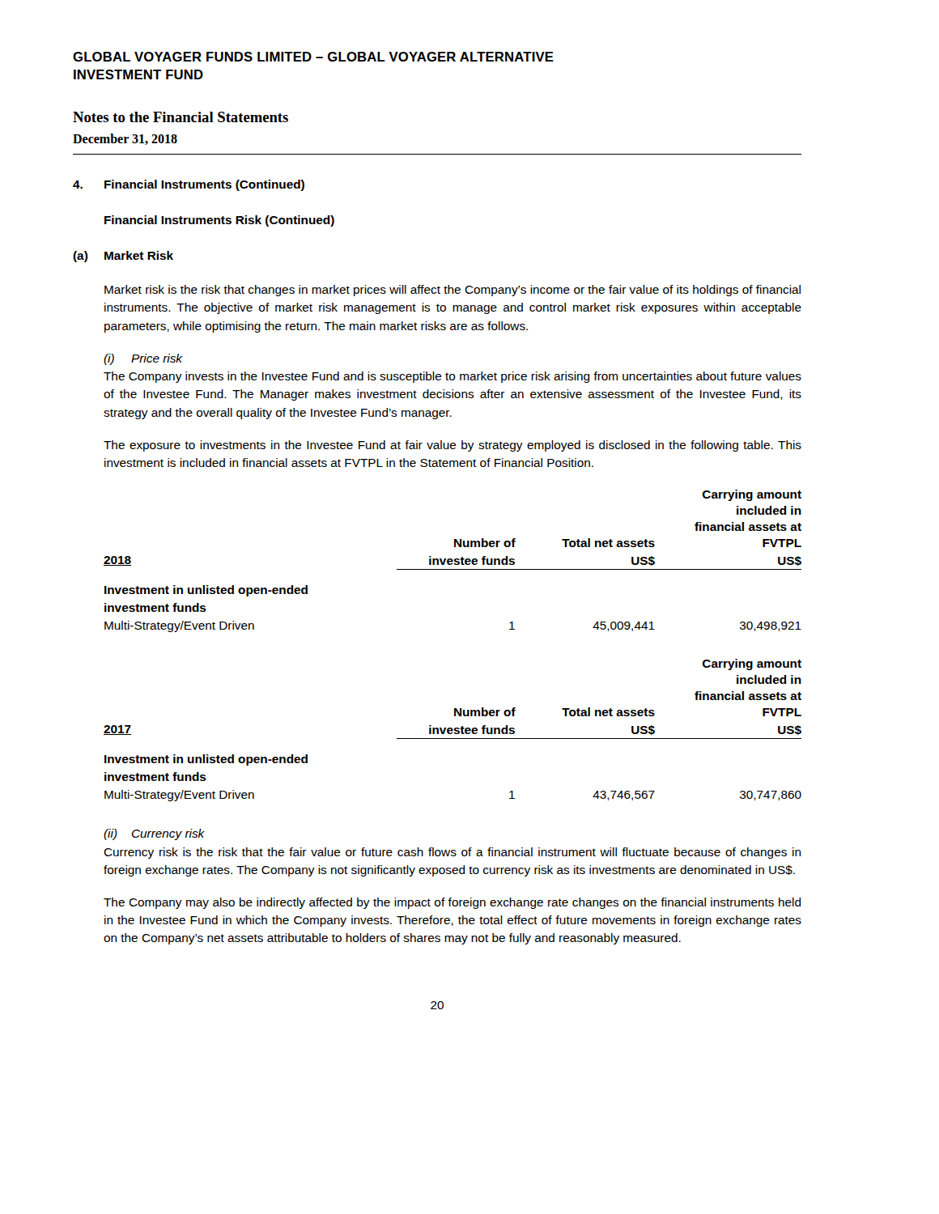GLOBAL VOYAGER FUNDS LIMITED – GLOBAL VOYAGER ALTERNATIVE
INVESTMENT FUND
Notes to the Financial Statements
December 31, 2018
4. Financial Instruments (Continued)
Financial Instruments Risk (Continued)
(a) Market Risk
Market risk is the risk that changes in market prices will affect the Company’s income or the fair value of its holdings of financial instruments. The objective of market risk management is to manage and control market risk exposures within acceptable parameters, while optimising the return. The main market risks are as follows.
(i) Price risk
The Company invests in the Investee Fund and is susceptible to market price risk arising from uncertainties about future values of the Investee Fund. The Manager makes investment decisions after an extensive assessment of the Investee Fund, its strategy and the overall quality of the Investee Fund’s manager.
The exposure to investments in the Investee Fund at fair value by strategy employed is disclosed in the following table. This investment is included in financial assets at FVTPL in the Statement of Financial Position.
| | | | Carrying amount included in financial assets at |
| | Number of | Total net assets | FVTPL |
| 2018 | investee funds | US$ | US$ |
| Investment in unlisted open-ended investment funds | | | |
| Multi-Strategy/Event Driven | 1 | 45,009,441 | 30,498,921 |
| | | | Carrying amount included in financial assets at |
| | Number of | Total net assets | FVTPL |
| 2017 | investee funds | US$ | US$ |
| Investment in unlisted open-ended investment funds | | | |
| Multi-Strategy/Event Driven | 1 | 43,746,567 | 30,747,860 |
(ii) Currency risk
Currency risk is the risk that the fair value or future cash flows of a financial instrument will fluctuate because of changes in foreign exchange rates. The Company is not significantly exposed to currency risk as its investments are denominated in US$.
The Company may also be indirectly affected by the impact of foreign exchange rate changes on the financial instruments held in the Investee Fund in which the Company invests. Therefore, the total effect of future movements in foreign exchange rates on the Company’s net assets attributable to holders of shares may not be fully and reasonably measured.
20